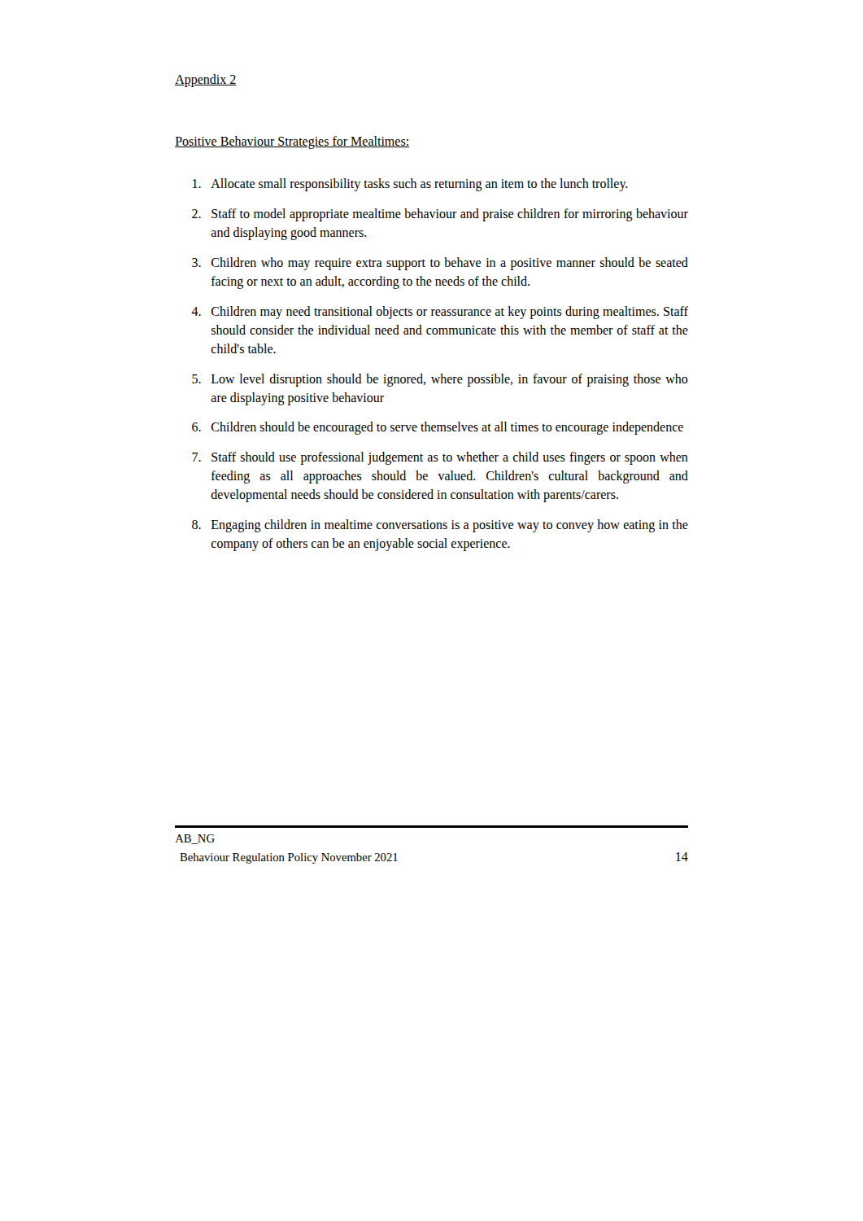Appendix 2
Positive Behaviour Strategies for Mealtimes:
Allocate small responsibility tasks such as returning an item to the lunch trolley.
Staff to model appropriate mealtime behaviour and praise children for mirroring behaviour and displaying good manners.
Children who may require extra support to behave in a positive manner should be seated facing or next to an adult, according to the needs of the child.
Children may need transitional objects or reassurance at key points during mealtimes. Staff should consider the individual need and communicate this with the member of staff at the child's table.
Low level disruption should be ignored, where possible, in favour of praising those who are displaying positive behaviour
Children should be encouraged to serve themselves at all times to encourage independence
Staff should use professional judgement as to whether a child uses fingers or spoon when feeding as all approaches should be valued. Children's cultural background and developmental needs should be considered in consultation with parents/carers.
Engaging children in mealtime conversations is a positive way to convey how eating in the company of others can be an enjoyable social experience.
AB_NG
Behaviour Regulation Policy November 2021 14